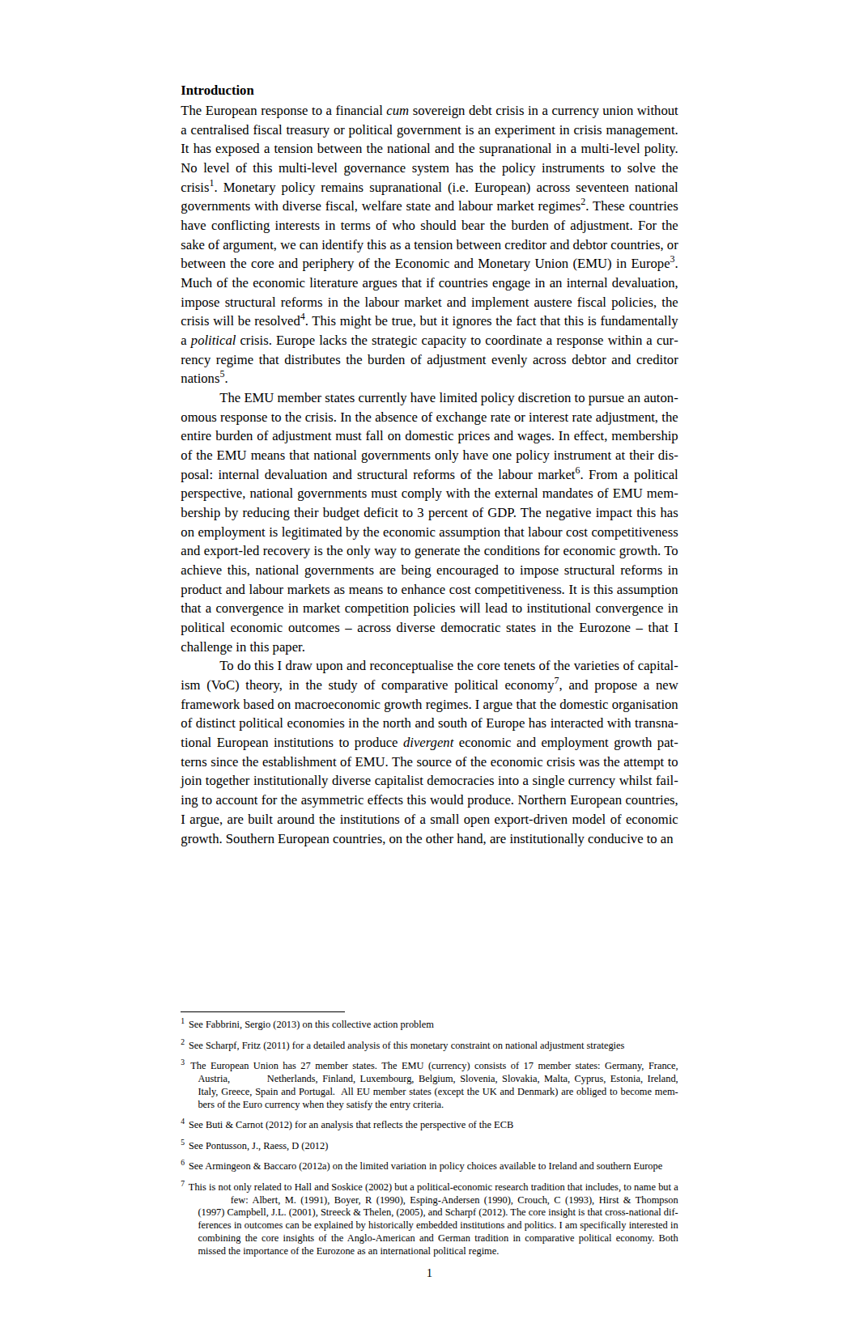Introduction
The European response to a financial cum sovereign debt crisis in a currency union without a centralised fiscal treasury or political government is an experiment in crisis management. It has exposed a tension between the national and the supranational in a multi-level polity. No level of this multi-level governance system has the policy instruments to solve the crisis1. Monetary policy remains supranational (i.e. European) across seventeen national governments with diverse fiscal, welfare state and labour market regimes2. These countries have conflicting interests in terms of who should bear the burden of adjustment. For the sake of argument, we can identify this as a tension between creditor and debtor countries, or between the core and periphery of the Economic and Monetary Union (EMU) in Europe3. Much of the economic literature argues that if countries engage in an internal devaluation, impose structural reforms in the labour market and implement austere fiscal policies, the crisis will be resolved4. This might be true, but it ignores the fact that this is fundamentally a political crisis. Europe lacks the strategic capacity to coordinate a response within a currency regime that distributes the burden of adjustment evenly across debtor and creditor nations5.
The EMU member states currently have limited policy discretion to pursue an autonomous response to the crisis. In the absence of exchange rate or interest rate adjustment, the entire burden of adjustment must fall on domestic prices and wages. In effect, membership of the EMU means that national governments only have one policy instrument at their disposal: internal devaluation and structural reforms of the labour market6. From a political perspective, national governments must comply with the external mandates of EMU membership by reducing their budget deficit to 3 percent of GDP. The negative impact this has on employment is legitimated by the economic assumption that labour cost competitiveness and export-led recovery is the only way to generate the conditions for economic growth. To achieve this, national governments are being encouraged to impose structural reforms in product and labour markets as means to enhance cost competitiveness. It is this assumption that a convergence in market competition policies will lead to institutional convergence in political economic outcomes – across diverse democratic states in the Eurozone – that I challenge in this paper.
To do this I draw upon and reconceptualise the core tenets of the varieties of capitalism (VoC) theory, in the study of comparative political economy7, and propose a new framework based on macroeconomic growth regimes. I argue that the domestic organisation of distinct political economies in the north and south of Europe has interacted with transnational European institutions to produce divergent economic and employment growth patterns since the establishment of EMU. The source of the economic crisis was the attempt to join together institutionally diverse capitalist democracies into a single currency whilst failing to account for the asymmetric effects this would produce. Northern European countries, I argue, are built around the institutions of a small open export-driven model of economic growth. Southern European countries, on the other hand, are institutionally conducive to an
1 See Fabbrini, Sergio (2013) on this collective action problem
2 See Scharpf, Fritz (2011) for a detailed analysis of this monetary constraint on national adjustment strategies
3 The European Union has 27 member states. The EMU (currency) consists of 17 member states: Germany, France, Austria, Netherlands, Finland, Luxembourg, Belgium, Slovenia, Slovakia, Malta, Cyprus, Estonia, Ireland, Italy, Greece, Spain and Portugal. All EU member states (except the UK and Denmark) are obliged to become members of the Euro currency when they satisfy the entry criteria.
4 See Buti & Carnot (2012) for an analysis that reflects the perspective of the ECB
5 See Pontusson, J., Raess, D (2012)
6 See Armingeon & Baccaro (2012a) on the limited variation in policy choices available to Ireland and southern Europe
7 This is not only related to Hall and Soskice (2002) but a political-economic research tradition that includes, to name but a few: Albert, M. (1991), Boyer, R (1990), Esping-Andersen (1990), Crouch, C (1993), Hirst & Thompson (1997) Campbell, J.L. (2001), Streeck & Thelen, (2005), and Scharpf (2012). The core insight is that cross-national differences in outcomes can be explained by historically embedded institutions and politics. I am specifically interested in combining the core insights of the Anglo-American and German tradition in comparative political economy. Both missed the importance of the Eurozone as an international political regime.
1